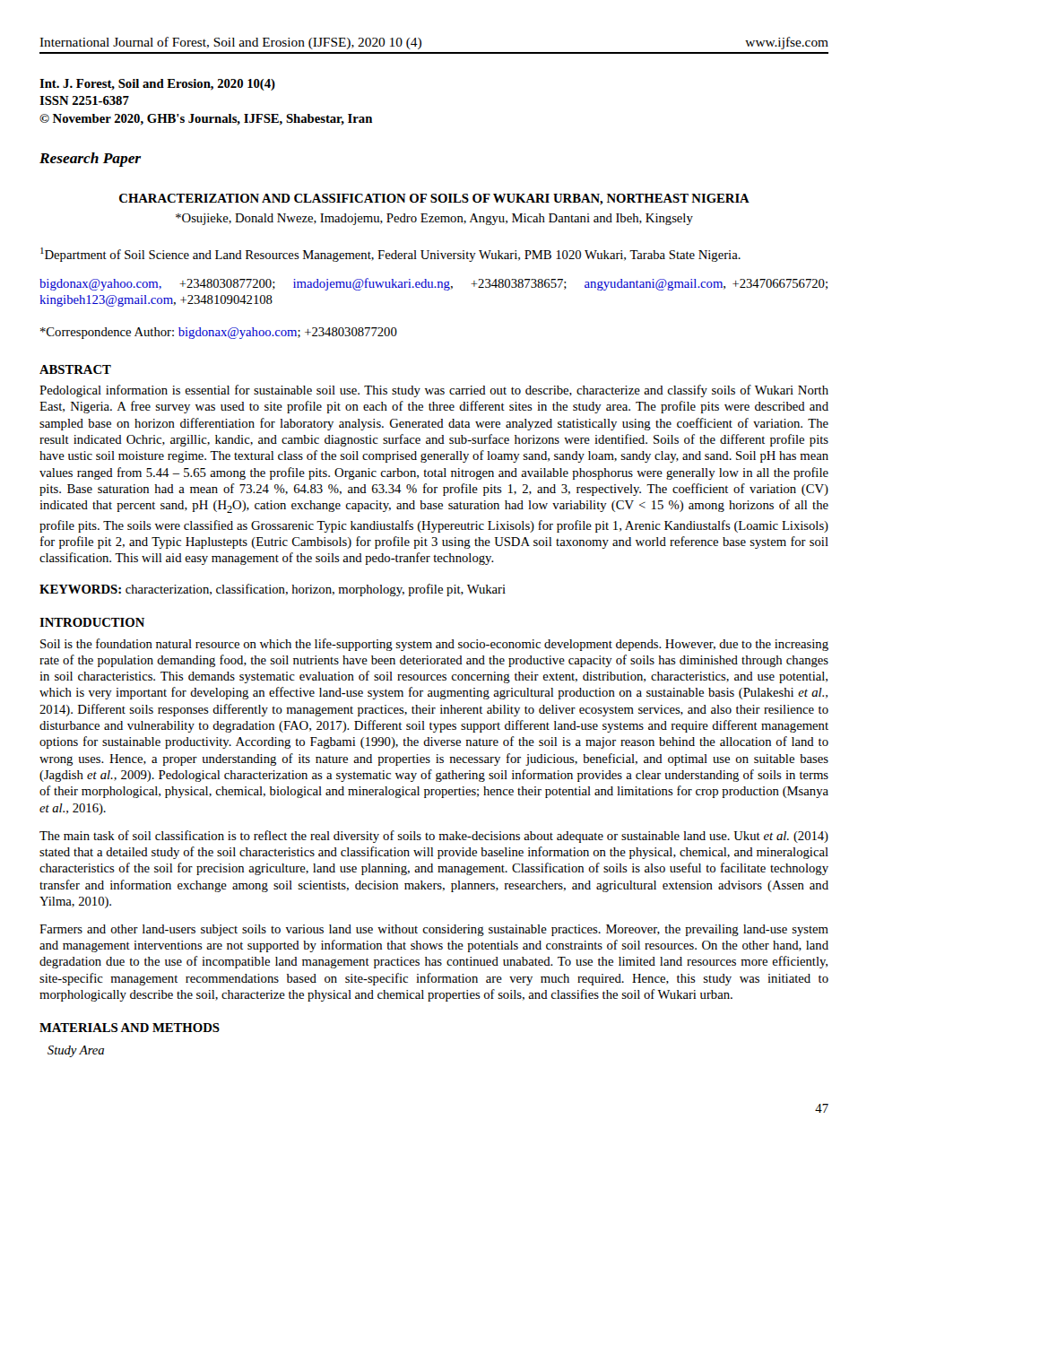International Journal of Forest, Soil and Erosion (IJFSE), 2020 10 (4) www.ijfse.com
Int. J. Forest, Soil and Erosion, 2020 10(4)
ISSN 2251-6387
© November 2020, GHB's Journals, IJFSE, Shabestar, Iran
Research Paper
Characterization and Classification of Soils of Wukari Urban, Northeast Nigeria
*Osujieke, Donald Nweze, Imadojemu, Pedro Ezemon, Angyu, Micah Dantani and Ibeh, Kingsely
1Department of Soil Science and Land Resources Management, Federal University Wukari, PMB 1020 Wukari, Taraba State Nigeria.
bigdonax@yahoo.com, +2348030877200; imadojemu@fuwukari.edu.ng, +2348038738657; angyudantani@gmail.com, +2347066756720; kingibeh123@gmail.com, +2348109042108
*Correspondence Author: bigdonax@yahoo.com; +2348030877200
Abstract
Pedological information is essential for sustainable soil use. This study was carried out to describe, characterize and classify soils of Wukari North East, Nigeria. A free survey was used to site profile pit on each of the three different sites in the study area. The profile pits were described and sampled base on horizon differentiation for laboratory analysis. Generated data were analyzed statistically using the coefficient of variation. The result indicated Ochric, argillic, kandic, and cambic diagnostic surface and sub-surface horizons were identified. Soils of the different profile pits have ustic soil moisture regime. The textural class of the soil comprised generally of loamy sand, sandy loam, sandy clay, and sand. Soil pH has mean values ranged from 5.44 – 5.65 among the profile pits. Organic carbon, total nitrogen and available phosphorus were generally low in all the profile pits. Base saturation had a mean of 73.24 %, 64.83 %, and 63.34 % for profile pits 1, 2, and 3, respectively. The coefficient of variation (CV) indicated that percent sand, pH (H2O), cation exchange capacity, and base saturation had low variability (CV < 15 %) among horizons of all the profile pits. The soils were classified as Grossarenic Typic kandiustalfs (Hypereutric Lixisols) for profile pit 1, Arenic Kandiustalfs (Loamic Lixisols) for profile pit 2, and Typic Haplustepts (Eutric Cambisols) for profile pit 3 using the USDA soil taxonomy and world reference base system for soil classification. This will aid easy management of the soils and pedo-tranfer technology.
Keywords: characterization, classification, horizon, morphology, profile pit, Wukari
Introduction
Soil is the foundation natural resource on which the life-supporting system and socio-economic development depends. However, due to the increasing rate of the population demanding food, the soil nutrients have been deteriorated and the productive capacity of soils has diminished through changes in soil characteristics. This demands systematic evaluation of soil resources concerning their extent, distribution, characteristics, and use potential, which is very important for developing an effective land-use system for augmenting agricultural production on a sustainable basis (Pulakeshi et al., 2014). Different soils responses differently to management practices, their inherent ability to deliver ecosystem services, and also their resilience to disturbance and vulnerability to degradation (FAO, 2017). Different soil types support different land-use systems and require different management options for sustainable productivity. According to Fagbami (1990), the diverse nature of the soil is a major reason behind the allocation of land to wrong uses. Hence, a proper understanding of its nature and properties is necessary for judicious, beneficial, and optimal use on suitable bases (Jagdish et al., 2009). Pedological characterization as a systematic way of gathering soil information provides a clear understanding of soils in terms of their morphological, physical, chemical, biological and mineralogical properties; hence their potential and limitations for crop production (Msanya et al., 2016).
The main task of soil classification is to reflect the real diversity of soils to make-decisions about adequate or sustainable land use. Ukut et al. (2014) stated that a detailed study of the soil characteristics and classification will provide baseline information on the physical, chemical, and mineralogical characteristics of the soil for precision agriculture, land use planning, and management. Classification of soils is also useful to facilitate technology transfer and information exchange among soil scientists, decision makers, planners, researchers, and agricultural extension advisors (Assen and Yilma, 2010).
Farmers and other land-users subject soils to various land use without considering sustainable practices. Moreover, the prevailing land-use system and management interventions are not supported by information that shows the potentials and constraints of soil resources. On the other hand, land degradation due to the use of incompatible land management practices has continued unabated. To use the limited land resources more efficiently, site-specific management recommendations based on site-specific information are very much required. Hence, this study was initiated to morphologically describe the soil, characterize the physical and chemical properties of soils, and classifies the soil of Wukari urban.
Materials and Methods
Study Area
47